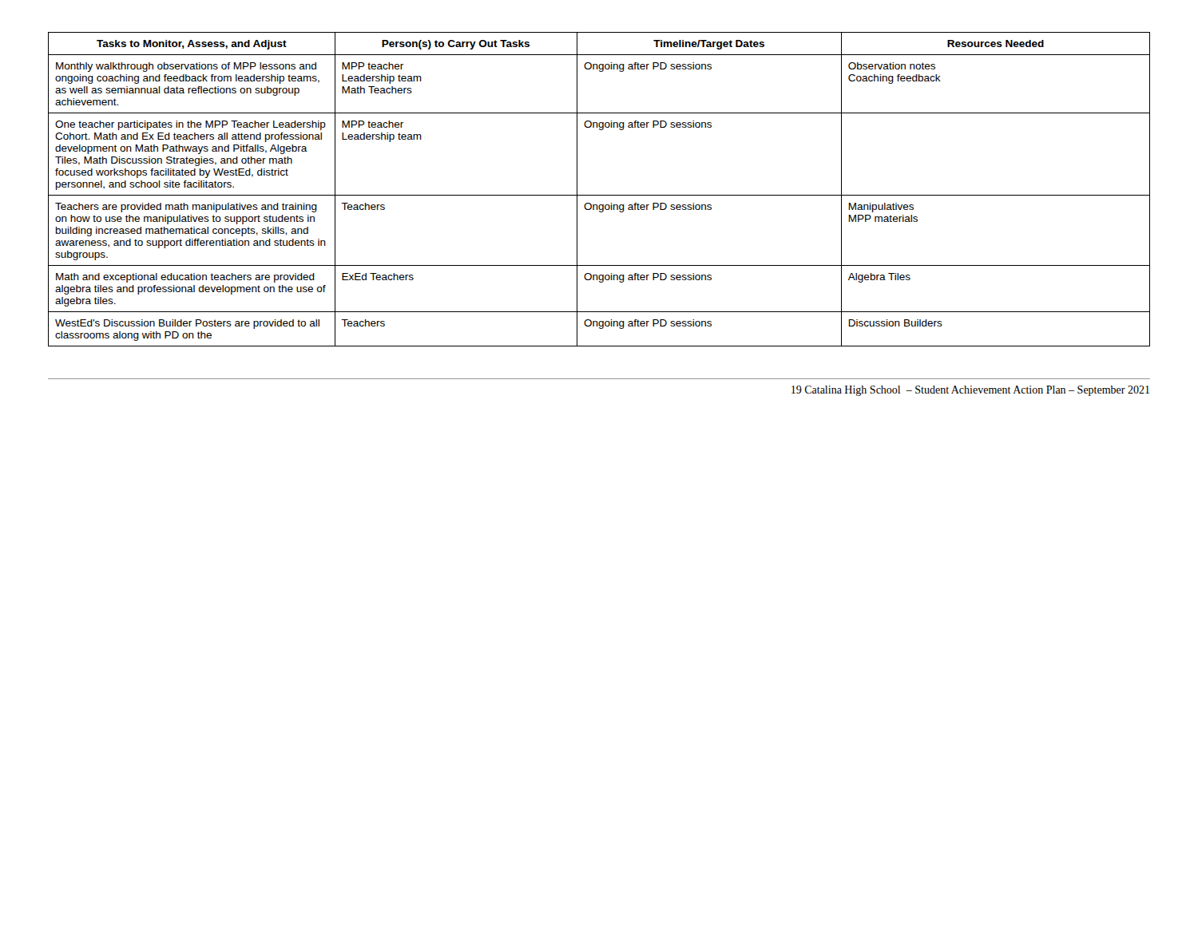| Tasks to Monitor, Assess, and Adjust | Person(s) to Carry Out Tasks | Timeline/Target Dates | Resources Needed |
| --- | --- | --- | --- |
| Monthly walkthrough observations of MPP lessons and ongoing coaching and feedback from leadership teams, as well as semiannual data reflections on subgroup achievement. | MPP teacher Leadership team Math Teachers | Ongoing after PD sessions | Observation notes Coaching feedback |
| One teacher participates in the MPP Teacher Leadership Cohort. Math and Ex Ed teachers all attend professional development on Math Pathways and Pitfalls, Algebra Tiles, Math Discussion Strategies, and other math focused workshops facilitated by WestEd, district personnel, and school site facilitators. | MPP teacher Leadership team | Ongoing after PD sessions | |
| Teachers are provided math manipulatives and training on how to use the manipulatives to support students in building increased mathematical concepts, skills, and awareness, and to support differentiation and students in subgroups. | Teachers | Ongoing after PD sessions | Manipulatives MPP materials |
| Math and exceptional education teachers are provided algebra tiles and professional development on the use of algebra tiles. | ExEd Teachers | Ongoing after PD sessions | Algebra Tiles |
| WestEd's Discussion Builder Posters are provided to all classrooms along with PD on the | Teachers | Ongoing after PD sessions | Discussion Builders |
19 Catalina High School – Student Achievement Action Plan – September 2021